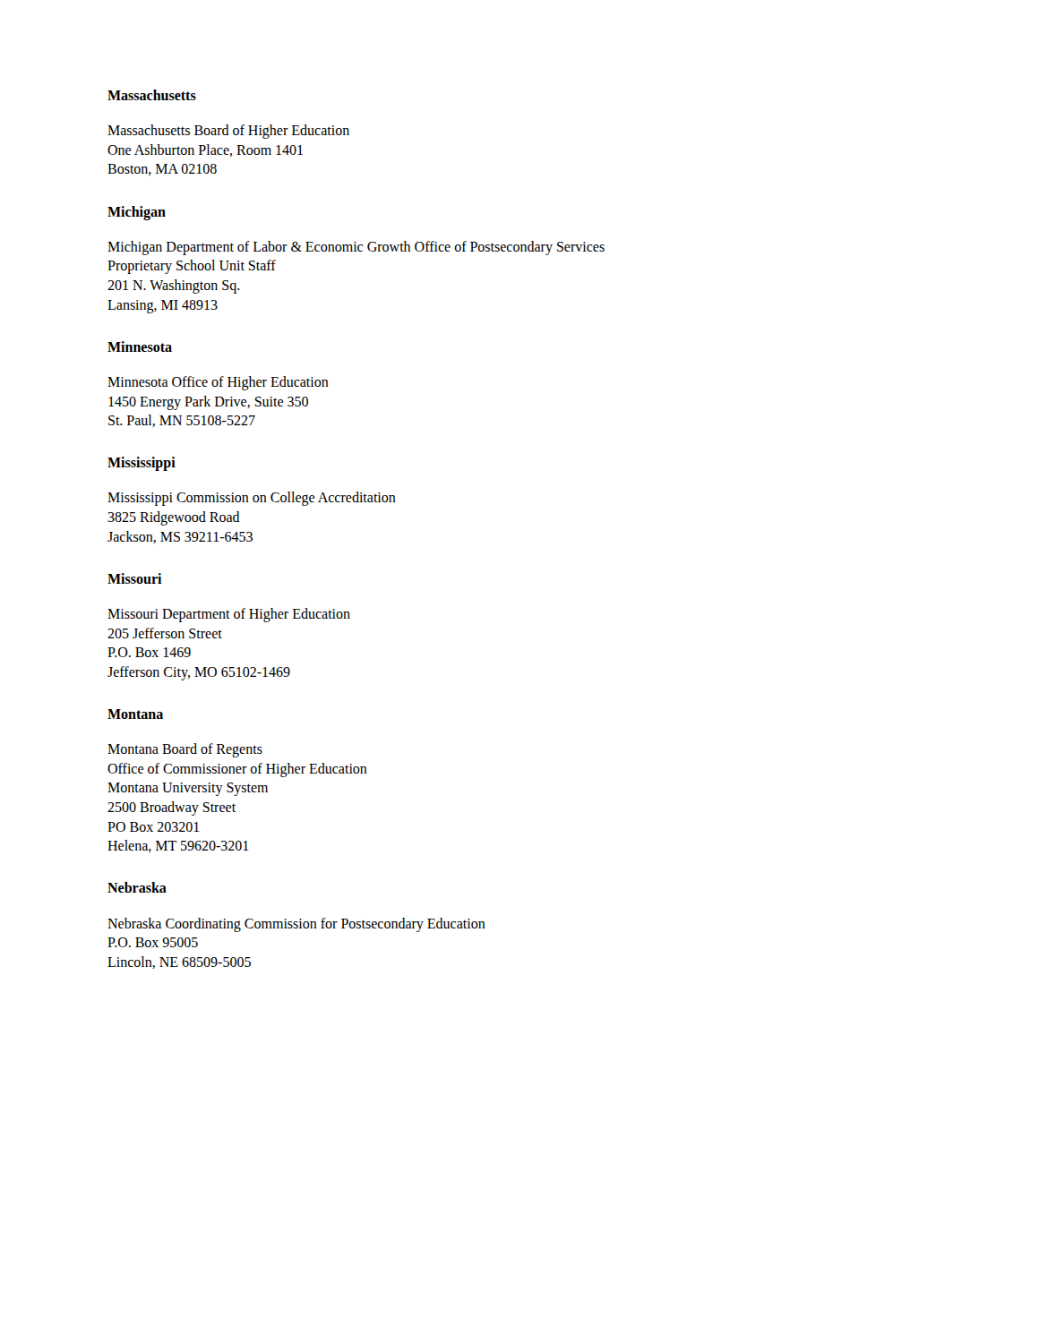Massachusetts
Massachusetts Board of Higher Education
One Ashburton Place, Room 1401
Boston, MA 02108
Michigan
Michigan Department of Labor & Economic Growth Office of Postsecondary Services
Proprietary School Unit Staff
201 N. Washington Sq.
Lansing, MI 48913
Minnesota
Minnesota Office of Higher Education
1450 Energy Park Drive, Suite 350
St. Paul, MN 55108-5227
Mississippi
Mississippi Commission on College Accreditation
3825 Ridgewood Road
Jackson, MS 39211-6453
Missouri
Missouri Department of Higher Education
205 Jefferson Street
P.O. Box 1469
Jefferson City, MO 65102-1469
Montana
Montana Board of Regents
Office of Commissioner of Higher Education
Montana University System
2500 Broadway Street
PO Box 203201
Helena, MT 59620-3201
Nebraska
Nebraska Coordinating Commission for Postsecondary Education
P.O. Box 95005
Lincoln, NE 68509-5005